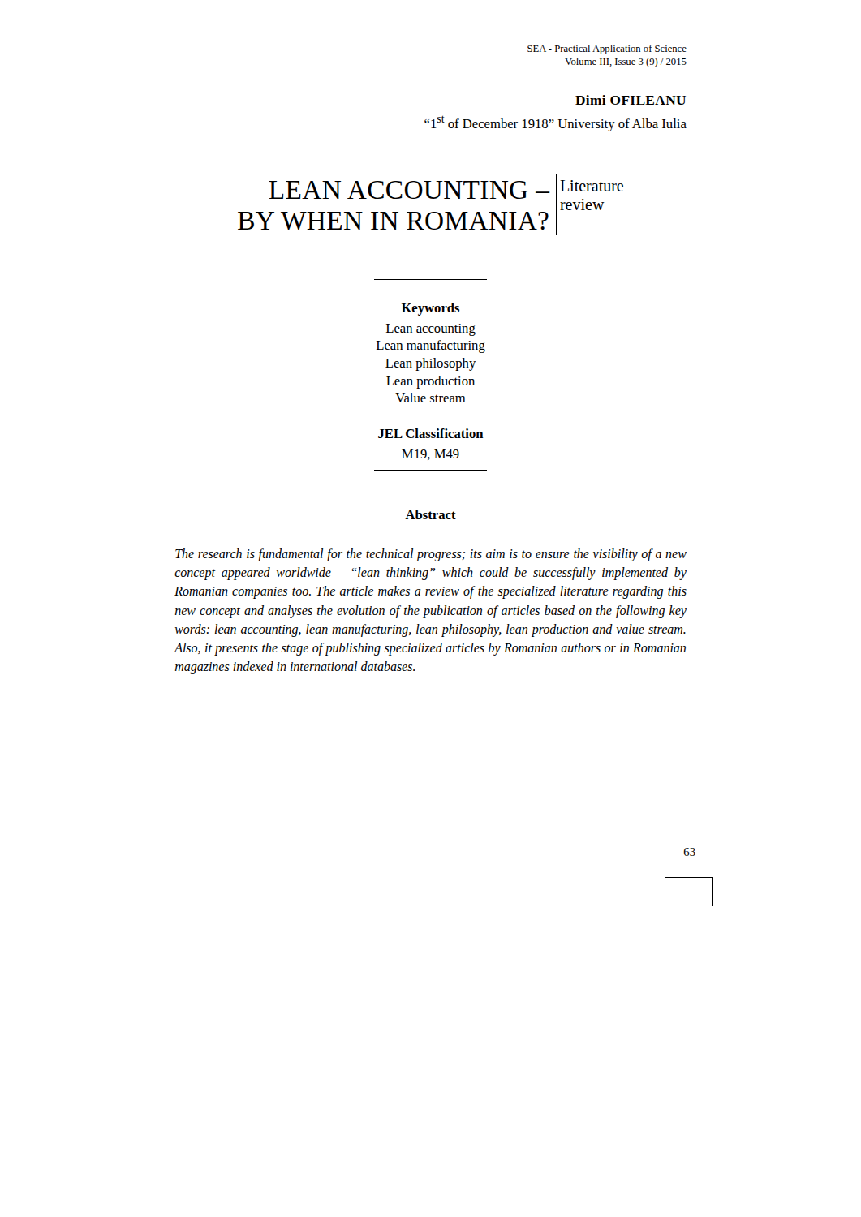SEA - Practical Application of Science
Volume III, Issue 3 (9) / 2015
Dimi OFILEANU
“1st of December 1918” University of Alba Iulia
LEAN ACCOUNTING –
BY WHEN IN ROMANIA?
Literature
review
Keywords
Lean accounting
Lean manufacturing
Lean philosophy
Lean production
Value stream
JEL Classification
M19, M49
Abstract
The research is fundamental for the technical progress; its aim is to ensure the visibility of a new concept appeared worldwide – “lean thinking” which could be successfully implemented by Romanian companies too. The article makes a review of the specialized literature regarding this new concept and analyses the evolution of the publication of articles based on the following key words: lean accounting, lean manufacturing, lean philosophy, lean production and value stream. Also, it presents the stage of publishing specialized articles by Romanian authors or in Romanian magazines indexed in international databases.
63